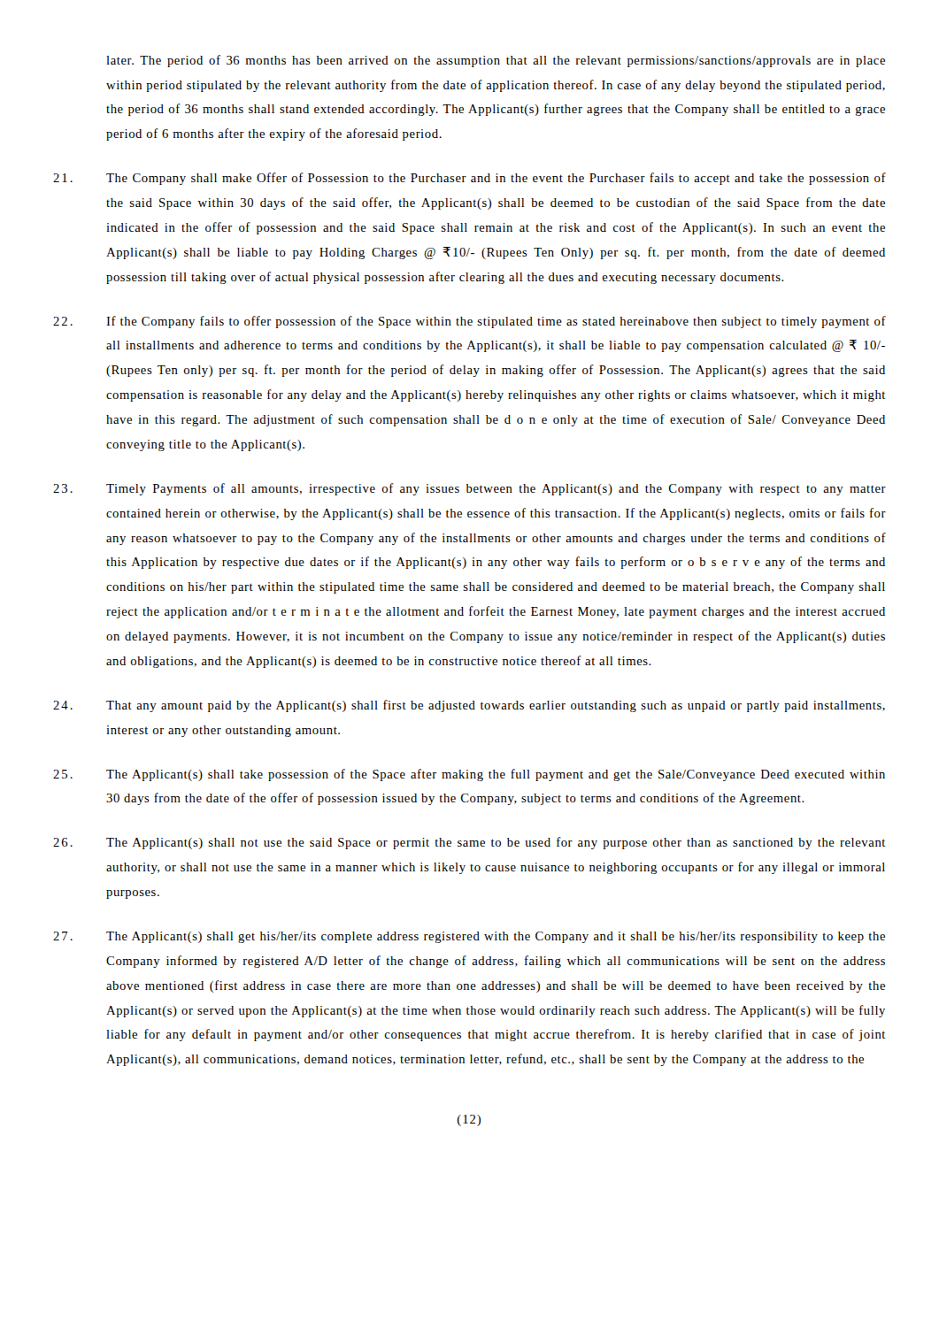later. The period of 36 months has been arrived on the assumption that all the relevant permissions/sanctions/approvals are in place within period stipulated by the relevant authority from the date of application thereof. In case of any delay beyond the stipulated period, the period of 36 months shall stand extended accordingly. The Applicant(s) further agrees that the Company shall be entitled to a grace period of 6 months after the expiry of the aforesaid period.
21.
The Company shall make Offer of Possession to the Purchaser and in the event the Purchaser fails to accept and take the possession of the said Space within 30 days of the said offer, the Applicant(s) shall be deemed to be custodian of the said Space from the date indicated in the offer of possession and the said Space shall remain at the risk and cost of the Applicant(s). In such an event the Applicant(s) shall be liable to pay Holding Charges @ ₹10/- (Rupees Ten Only) per sq. ft. per month, from the date of deemed possession till taking over of actual physical possession after clearing all the dues and executing necessary documents.
22.
If the Company fails to offer possession of the Space within the stipulated time as stated hereinabove then subject to timely payment of all installments and adherence to terms and conditions by the Applicant(s), it shall be liable to pay compensation calculated @ ₹ 10/- (Rupees Ten only) per sq. ft. per month for the period of delay in making offer of Possession. The Applicant(s) agrees that the said compensation is reasonable for any delay and the Applicant(s) hereby relinquishes any other rights or claims whatsoever, which it might have in this regard. The adjustment of such compensation shall be d o n e only at the time of execution of Sale/ Conveyance Deed conveying title to the Applicant(s).
23.
Timely Payments of all amounts, irrespective of any issues between the Applicant(s) and the Company with respect to any matter contained herein or otherwise, by the Applicant(s) shall be the essence of this transaction. If the Applicant(s) neglects, omits or fails for any reason whatsoever to pay to the Company any of the installments or other amounts and charges under the terms and conditions of this Application by respective due dates or if the Applicant(s) in any other way fails to perform or o b s e r v e any of the terms and conditions on his/her part within the stipulated time the same shall be considered and deemed to be material breach, the Company shall reject the application and/or t e r m i n a t e the allotment and forfeit the Earnest Money, late payment charges and the interest accrued on delayed payments. However, it is not incumbent on the Company to issue any notice/reminder in respect of the Applicant(s) duties and obligations, and the Applicant(s) is deemed to be in constructive notice thereof at all times.
24.
That any amount paid by the Applicant(s) shall first be adjusted towards earlier outstanding such as unpaid or partly paid installments, interest or any other outstanding amount.
25.
The Applicant(s) shall take possession of the Space after making the full payment and get the Sale/Conveyance Deed executed within 30 days from the date of the offer of possession issued by the Company, subject to terms and conditions of the Agreement.
26.
The Applicant(s) shall not use the said Space or permit the same to be used for any purpose other than as sanctioned by the relevant authority, or shall not use the same in a manner which is likely to cause nuisance to neighboring occupants or for any illegal or immoral purposes.
27.
The Applicant(s) shall get his/her/its complete address registered with the Company and it shall be his/her/its responsibility to keep the Company informed by registered A/D letter of the change of address, failing which all communications will be sent on the address above mentioned (first address in case there are more than one addresses) and shall be will be deemed to have been received by the Applicant(s) or served upon the Applicant(s) at the time when those would ordinarily reach such address. The Applicant(s) will be fully liable for any default in payment and/or other consequences that might accrue therefrom. It is hereby clarified that in case of joint Applicant(s), all communications, demand notices, termination letter, refund, etc., shall be sent by the Company at the address to the
(12)